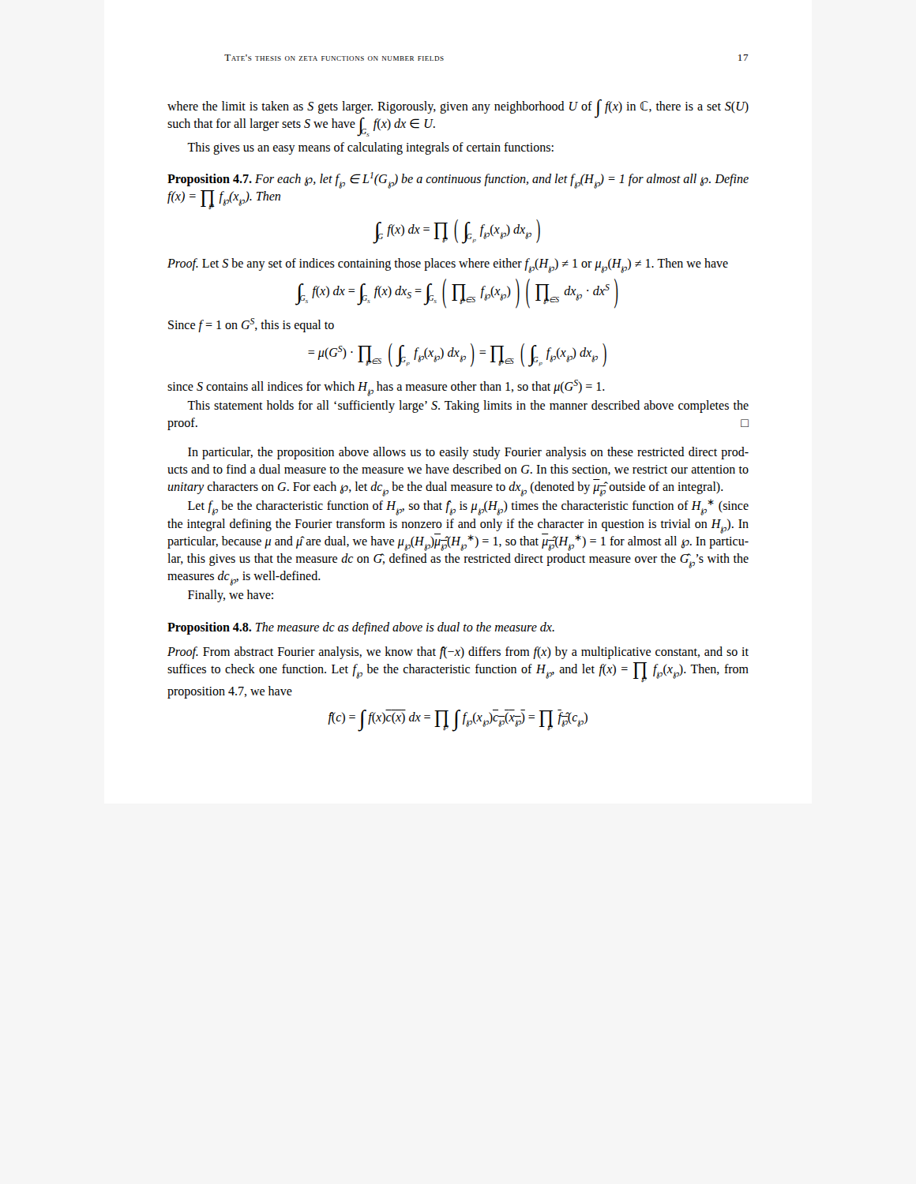Tate's thesis on zeta functions on number fields 17
where the limit is taken as S gets larger. Rigorously, given any neighborhood U of ∫ f(x) in ℂ, there is a set S(U) such that for all larger sets S we have ∫GS f(x) dx ∈ U.
This gives us an easy means of calculating integrals of certain functions:
Proposition 4.7. For each ℘, let f℘ ∈ L1(G℘) be a continuous function, and let f℘(H℘) = 1 for almost all ℘. Define f(x) = ∏℘ f℘(x℘). Then
∫G f(x) dx = ∏℘ ( ∫G℘ f℘(x℘) dx℘ )
Proof. Let S be any set of indices containing those places where either f℘(H℘) ≠ 1 or μ℘(H℘) ≠ 1. Then we have
∫GS f(x) dx = ∫GS f(x) dxS = ∫GS ( ∏℘∈S f℘(x℘) ) ( ∏℘∈S dx℘ · dxS )
Since f = 1 on GS, this is equal to
= μ(GS) · ∏℘∈S ( ∫G℘ f℘(x℘) dx℘ ) = ∏℘∈S ( ∫G℘ f℘(x℘) dx℘ )
since S contains all indices for which H℘ has a measure other than 1, so that μ(GS) = 1.
This statement holds for all ‘sufficiently large’ S. Taking limits in the manner described above completes the proof. □
In particular, the proposition above allows us to easily study Fourier analysis on these restricted direct products and to find a dual measure to the measure we have described on G. In this section, we restrict our attention to unitary characters on G. For each ℘, let dc℘ be the dual measure to dx℘ (denoted by μ℘̂ outside of an integral).
Let f℘ be the characteristic function of H℘, so that f̂℘ is μ℘(H℘) times the characteristic function of H℘∗ (since the integral defining the Fourier transform is nonzero if and only if the character in question is trivial on H℘). In particular, because μ and μ̂ are dual, we have μ℘(H℘)μ℘̂(H℘∗) = 1, so that μ℘̂(H℘∗) = 1 for almost all ℘. In particular, this gives us that the measure dc on Ĝ, defined as the restricted direct product measure over the Ĝ℘’s with the measures dc℘, is well-defined.
Finally, we have:
Proposition 4.8. The measure dc as defined above is dual to the measure dx.
Proof. From abstract Fourier analysis, we know that f̂̂(−x) differs from f(x) by a multiplicative constant, and so it suffices to check one function. Let f℘ be the characteristic function of H℘, and let f(x) = ∏℘ f℘(x℘). Then, from proposition 4.7, we have
f̂(c) = ∫ f(x)c(x) dx = ∏℘ ∫ f℘(x℘)c℘(x℘) = ∏℘ f℘̂(c℘)